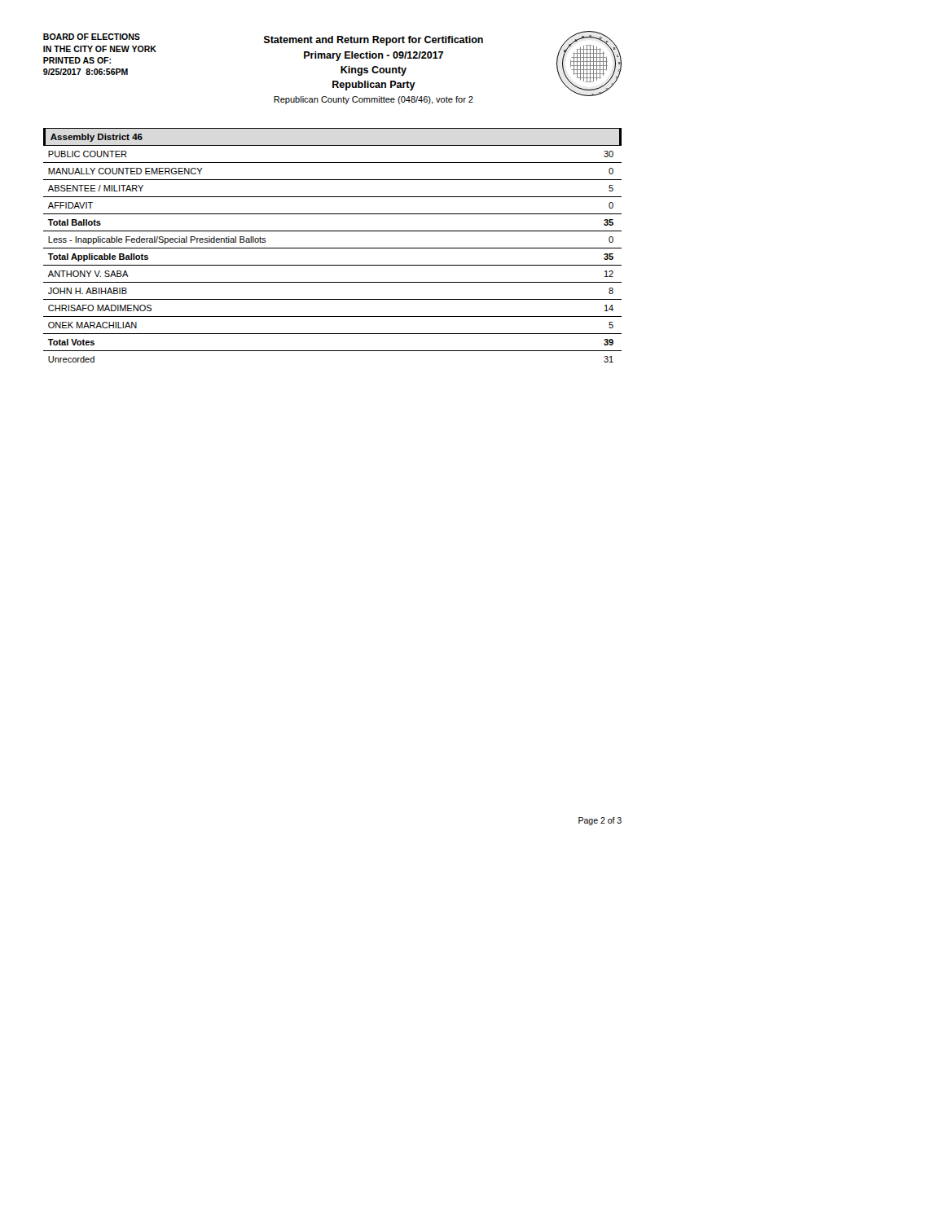BOARD OF ELECTIONS
IN THE CITY OF NEW YORK
PRINTED AS OF:
9/25/2017 8:06:56PM
Statement and Return Report for Certification
Primary Election - 09/12/2017
Kings County
Republican Party
Republican County Committee (048/46), vote for 2
B O A R D O F E L E C T I O N S
Assembly District 46
| PUBLIC COUNTER | 30 |
| MANUALLY COUNTED EMERGENCY | 0 |
| ABSENTEE / MILITARY | 5 |
| AFFIDAVIT | 0 |
| Total Ballots | 35 |
| Less - Inapplicable Federal/Special Presidential Ballots | 0 |
| Total Applicable Ballots | 35 |
| ANTHONY V. SABA | 12 |
| JOHN H. ABIHABIB | 8 |
| CHRISAFO MADIMENOS | 14 |
| ONEK MARACHILIAN | 5 |
| Total Votes | 39 |
| Unrecorded | 31 |
Page 2 of 3